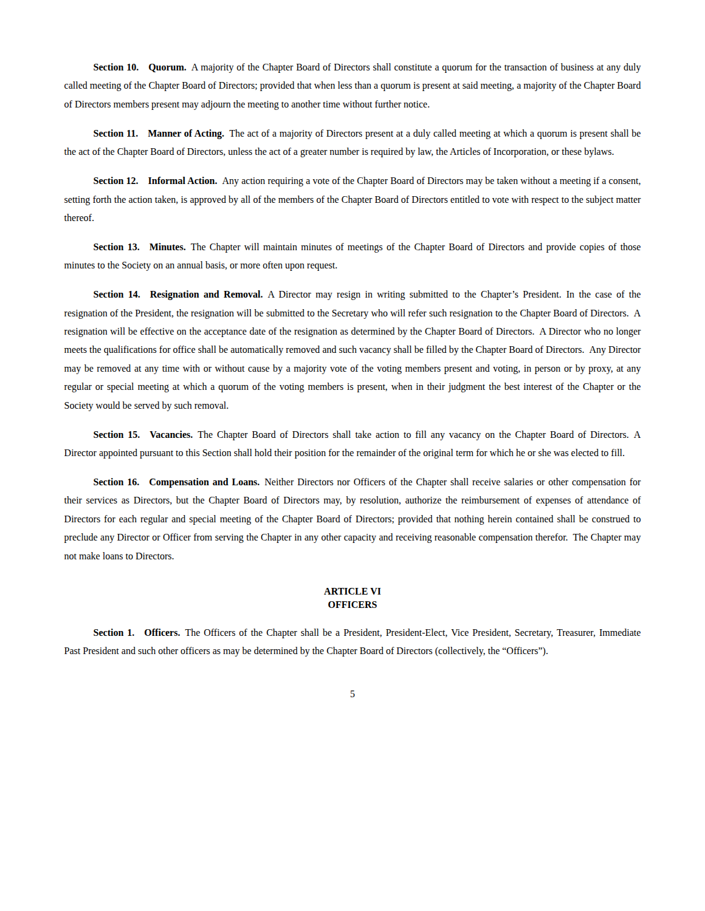Section 10. Quorum. A majority of the Chapter Board of Directors shall constitute a quorum for the transaction of business at any duly called meeting of the Chapter Board of Directors; provided that when less than a quorum is present at said meeting, a majority of the Chapter Board of Directors members present may adjourn the meeting to another time without further notice.
Section 11. Manner of Acting. The act of a majority of Directors present at a duly called meeting at which a quorum is present shall be the act of the Chapter Board of Directors, unless the act of a greater number is required by law, the Articles of Incorporation, or these bylaws.
Section 12. Informal Action. Any action requiring a vote of the Chapter Board of Directors may be taken without a meeting if a consent, setting forth the action taken, is approved by all of the members of the Chapter Board of Directors entitled to vote with respect to the subject matter thereof.
Section 13. Minutes. The Chapter will maintain minutes of meetings of the Chapter Board of Directors and provide copies of those minutes to the Society on an annual basis, or more often upon request.
Section 14. Resignation and Removal. A Director may resign in writing submitted to the Chapter’s President. In the case of the resignation of the President, the resignation will be submitted to the Secretary who will refer such resignation to the Chapter Board of Directors. A resignation will be effective on the acceptance date of the resignation as determined by the Chapter Board of Directors. A Director who no longer meets the qualifications for office shall be automatically removed and such vacancy shall be filled by the Chapter Board of Directors. Any Director may be removed at any time with or without cause by a majority vote of the voting members present and voting, in person or by proxy, at any regular or special meeting at which a quorum of the voting members is present, when in their judgment the best interest of the Chapter or the Society would be served by such removal.
Section 15. Vacancies. The Chapter Board of Directors shall take action to fill any vacancy on the Chapter Board of Directors. A Director appointed pursuant to this Section shall hold their position for the remainder of the original term for which he or she was elected to fill.
Section 16. Compensation and Loans. Neither Directors nor Officers of the Chapter shall receive salaries or other compensation for their services as Directors, but the Chapter Board of Directors may, by resolution, authorize the reimbursement of expenses of attendance of Directors for each regular and special meeting of the Chapter Board of Directors; provided that nothing herein contained shall be construed to preclude any Director or Officer from serving the Chapter in any other capacity and receiving reasonable compensation therefor. The Chapter may not make loans to Directors.
ARTICLE VI
OFFICERS
Section 1. Officers. The Officers of the Chapter shall be a President, President-Elect, Vice President, Secretary, Treasurer, Immediate Past President and such other officers as may be determined by the Chapter Board of Directors (collectively, the “Officers”).
5